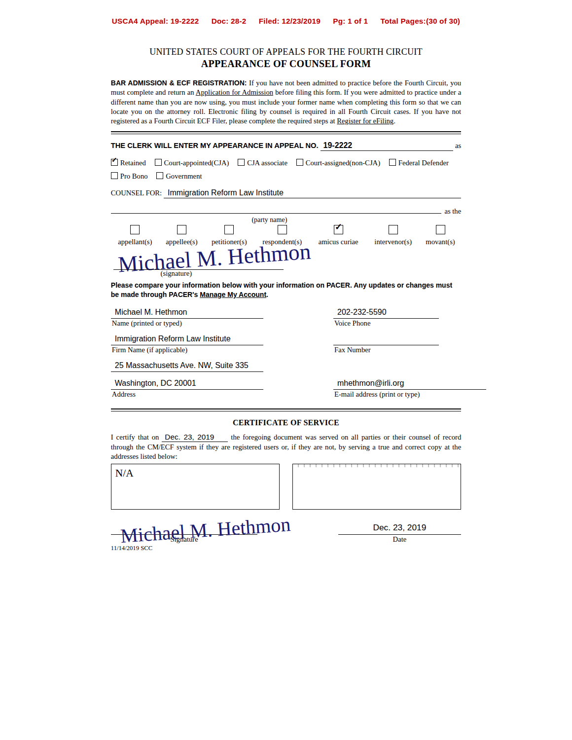USCA4 Appeal: 19-2222 Doc: 28-2 Filed: 12/23/2019 Pg: 1 of 1 Total Pages:(30 of 30)
United States Court of Appeals for the Fourth Circuit
APPEARANCE OF COUNSEL FORM
BAR ADMISSION & ECF REGISTRATION: If you have not been admitted to practice before the Fourth Circuit, you must complete and return an Application for Admission before filing this form. If you were admitted to practice under a different name than you are now using, you must include your former name when completing this form so that we can locate you on the attorney roll. Electronic filing by counsel is required in all Fourth Circuit cases. If you have not registered as a Fourth Circuit ECF Filer, please complete the required steps at Register for eFiling.
THE CLERK WILL ENTER MY APPEARANCE IN APPEAL NO. 19-2222 as
Retained Court-appointed(CJA) CJA associate Court-assigned(non-CJA) Federal Defender
Pro Bono Government
COUNSEL FOR: Immigration Reform Law Institute
as the
(party name)
| appellant(s) | appellee(s) | petitioner(s) | respondent(s) | amicus curiae | intervenor(s) | movant(s) |
Michael M. Hethmon
(signature)
Please compare your information below with your information on PACER. Any updates or changes must be made through PACER's Manage My Account.
Michael M. Hethmon
Name (printed or typed)
202-232-5590
Voice Phone
Immigration Reform Law Institute
Firm Name (if applicable)
Fax Number
25 Massachusetts Ave. NW, Suite 335
Washington, DC 20001
Address
mhethmon@irli.org
E-mail address (print or type)
CERTIFICATE OF SERVICE
I certify that on Dec. 23, 2019 the foregoing document was served on all parties or their counsel of record through the CM/ECF system if they are registered users or, if they are not, by serving a true and correct copy at the addresses listed below:
N/A
Michael M. Hethmon
Signature
Dec. 23, 2019
Date
11/14/2019 SCC